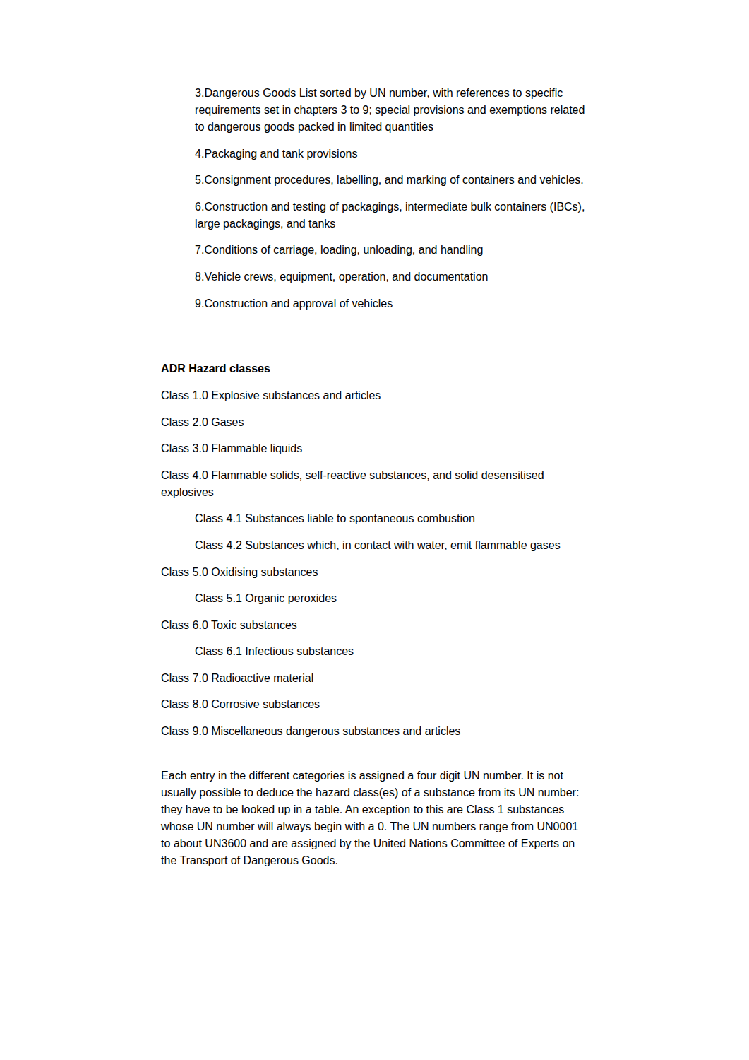3.Dangerous Goods List sorted by UN number, with references to specific requirements set in chapters 3 to 9; special provisions and exemptions related to dangerous goods packed in limited quantities
4.Packaging and tank provisions
5.Consignment procedures, labelling, and marking of containers and vehicles.
6.Construction and testing of packagings, intermediate bulk containers (IBCs), large packagings, and tanks
7.Conditions of carriage, loading, unloading, and handling
8.Vehicle crews, equipment, operation, and documentation
9.Construction and approval of vehicles
ADR Hazard classes
Class 1.0 Explosive substances and articles
Class 2.0 Gases
Class 3.0 Flammable liquids
Class 4.0 Flammable solids, self-reactive substances, and solid desensitised explosives
Class 4.1 Substances liable to spontaneous combustion
Class 4.2 Substances which, in contact with water, emit flammable gases
Class 5.0 Oxidising substances
Class 5.1 Organic peroxides
Class 6.0 Toxic substances
Class 6.1 Infectious substances
Class 7.0 Radioactive material
Class 8.0 Corrosive substances
Class 9.0 Miscellaneous dangerous substances and articles
Each entry in the different categories is assigned a four digit UN number. It is not usually possible to deduce the hazard class(es) of a substance from its UN number: they have to be looked up in a table. An exception to this are Class 1 substances whose UN number will always begin with a 0. The UN numbers range from UN0001 to about UN3600 and are assigned by the United Nations Committee of Experts on the Transport of Dangerous Goods.